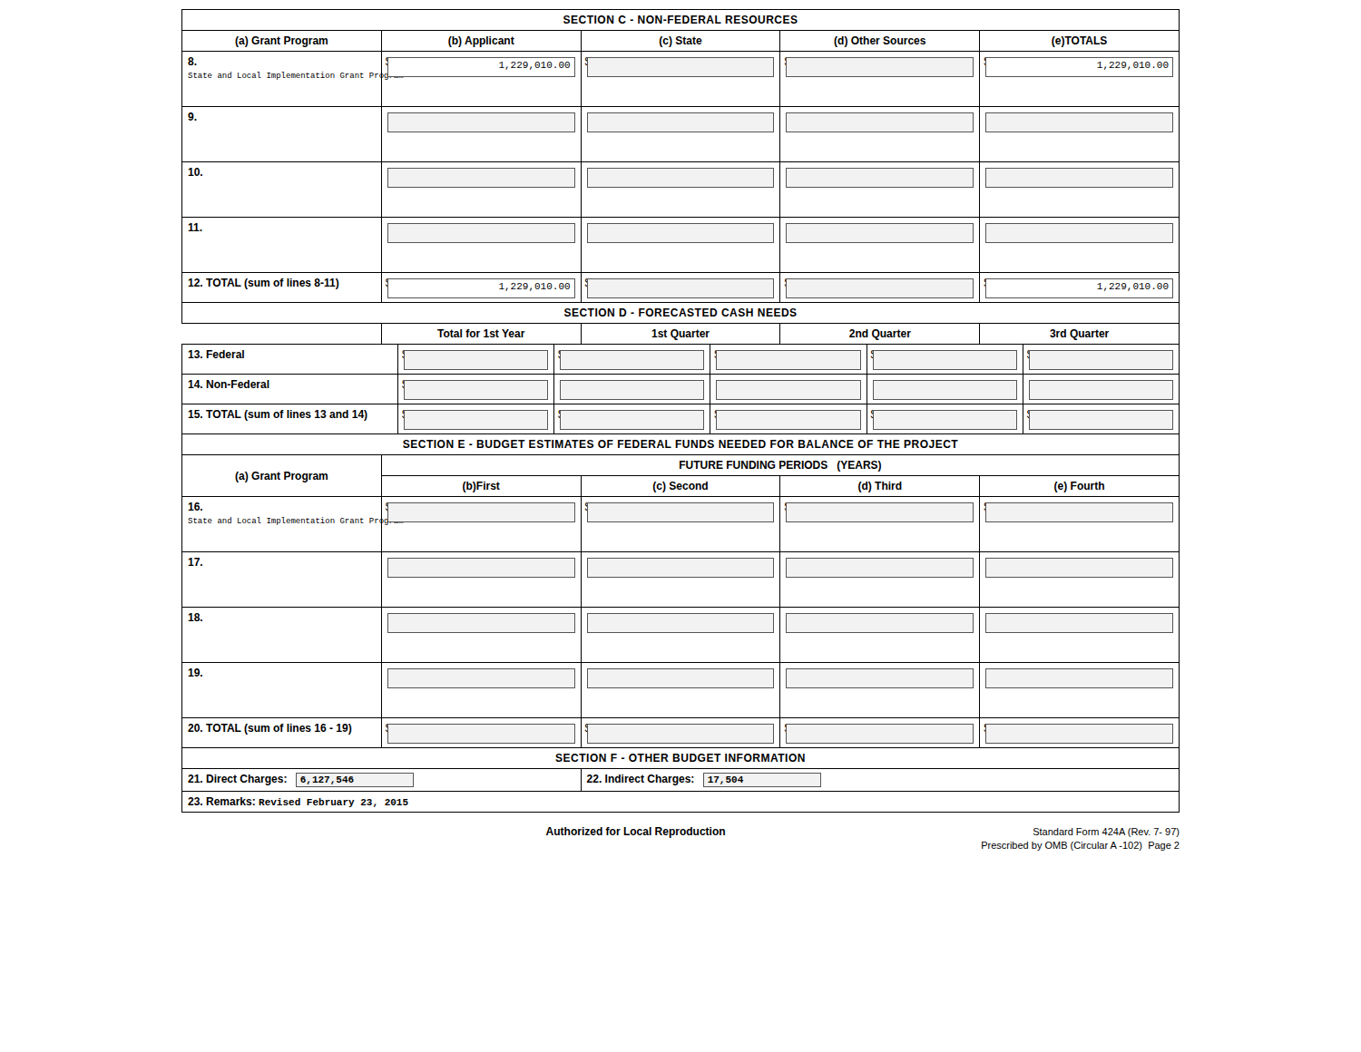| SECTION C - NON-FEDERAL RESOURCES |
| (a) Grant Program | (b) Applicant | (c) State | (d) Other Sources | (e)TOTALS |
| 8. State and Local Implementation Grant Program | $ 1,229,010.00 | $ | $ | $ 1,229,010.00 |
| 9. | | | | |
| 10. | | | | |
| 11. | | | | |
| 12. TOTAL (sum of lines 8-11) | $ 1,229,010.00 | $ | $ | $ 1,229,010.00 |
| SECTION D - FORECASTED CASH NEEDS |
| | Total for 1st Year | 1st Quarter | 2nd Quarter | 3rd Quarter |
| 13. Federal | $ | $ | $ | $ | $ |
| 14. Non-Federal | $ | | | | |
| 15. TOTAL (sum of lines 13 and 14) | $ | $ | $ | $ | $ |
| SECTION E - BUDGET ESTIMATES OF FEDERAL FUNDS NEEDED FOR BALANCE OF THE PROJECT |
| (a) Grant Program | FUTURE FUNDING PERIODS (YEARS) |
| (b)First | (c) Second | (d) Third | (e) Fourth |
| 16. State and Local Implementation Grant Program | $ | $ | $ | $ |
| 17. | | | | |
| 18. | | | | |
| 19. | | | | |
| 20. TOTAL (sum of lines 16 - 19) | $ | $ | $ | $ |
| SECTION F - OTHER BUDGET INFORMATION |
| 21. Direct Charges: 6,127,546 | 22. Indirect Charges: 17,504 |
| 23. Remarks: Revised February 23, 2015 |
Authorized for Local Reproduction
Standard Form 424A (Rev. 7- 97)
Prescribed by OMB (Circular A -102) Page 2